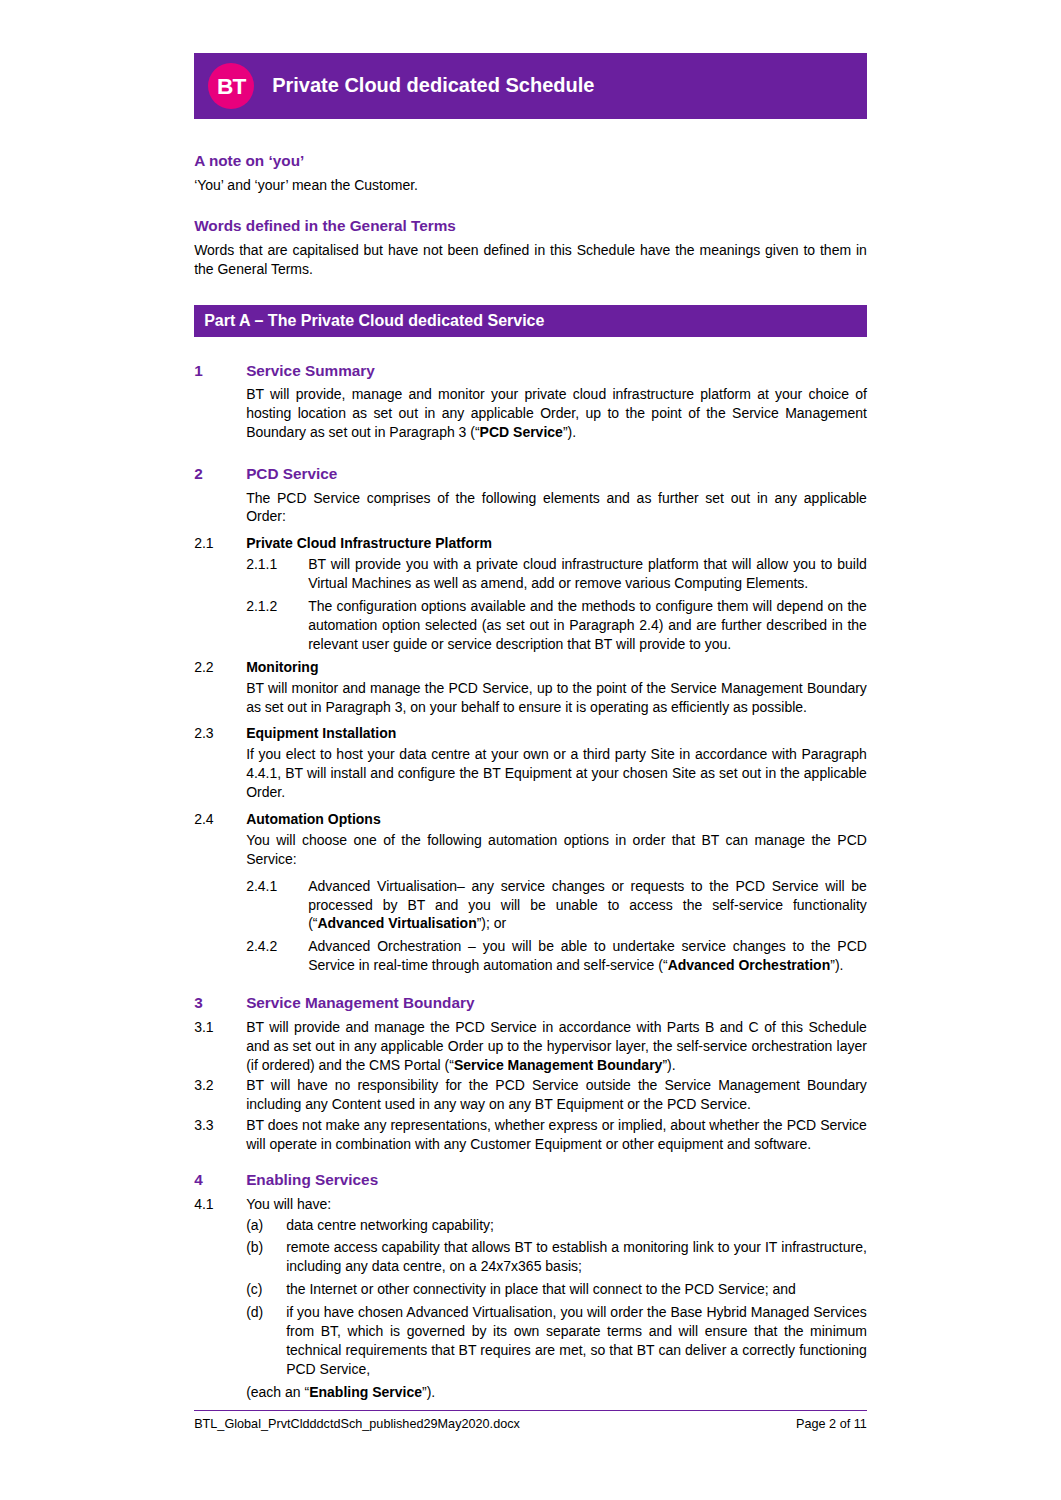BT
Private Cloud dedicated Schedule
A note on ‘you’
‘You’ and ‘your’ mean the Customer.
Words defined in the General Terms
Words that are capitalised but have not been defined in this Schedule have the meanings given to them in the General Terms.
Part A – The Private Cloud dedicated Service
1
Service Summary
BT will provide, manage and monitor your private cloud infrastructure platform at your choice of hosting location as set out in any applicable Order, up to the point of the Service Management Boundary as set out in Paragraph 3 (“PCD Service”).
2
PCD Service
The PCD Service comprises of the following elements and as further set out in any applicable Order:
2.1
Private Cloud Infrastructure Platform
2.1.1
BT will provide you with a private cloud infrastructure platform that will allow you to build Virtual Machines as well as amend, add or remove various Computing Elements.
2.1.2
The configuration options available and the methods to configure them will depend on the automation option selected (as set out in Paragraph 2.4) and are further described in the relevant user guide or service description that BT will provide to you.
2.2
Monitoring
BT will monitor and manage the PCD Service, up to the point of the Service Management Boundary as set out in Paragraph 3, on your behalf to ensure it is operating as efficiently as possible.
2.3
Equipment Installation
If you elect to host your data centre at your own or a third party Site in accordance with Paragraph 4.4.1, BT will install and configure the BT Equipment at your chosen Site as set out in the applicable Order.
2.4
Automation Options
You will choose one of the following automation options in order that BT can manage the PCD Service:
2.4.1
Advanced Virtualisation– any service changes or requests to the PCD Service will be processed by BT and you will be unable to access the self-service functionality (“Advanced Virtualisation”); or
2.4.2
Advanced Orchestration – you will be able to undertake service changes to the PCD Service in real-time through automation and self-service (“Advanced Orchestration”).
3
Service Management Boundary
3.1
BT will provide and manage the PCD Service in accordance with Parts B and C of this Schedule and as set out in any applicable Order up to the hypervisor layer, the self-service orchestration layer (if ordered) and the CMS Portal (“Service Management Boundary”).
3.2
BT will have no responsibility for the PCD Service outside the Service Management Boundary including any Content used in any way on any BT Equipment or the PCD Service.
3.3
BT does not make any representations, whether express or implied, about whether the PCD Service will operate in combination with any Customer Equipment or other equipment and software.
4
Enabling Services
4.1
You will have:
(a)
data centre networking capability;
(b)
remote access capability that allows BT to establish a monitoring link to your IT infrastructure, including any data centre, on a 24x7x365 basis;
(c)
the Internet or other connectivity in place that will connect to the PCD Service; and
(d)
if you have chosen Advanced Virtualisation, you will order the Base Hybrid Managed Services from BT, which is governed by its own separate terms and will ensure that the minimum technical requirements that BT requires are met, so that BT can deliver a correctly functioning PCD Service,
(each an “Enabling Service”).
BTL_Global_PrvtCldddctdSch_published29May2020.docx
Page 2 of 11